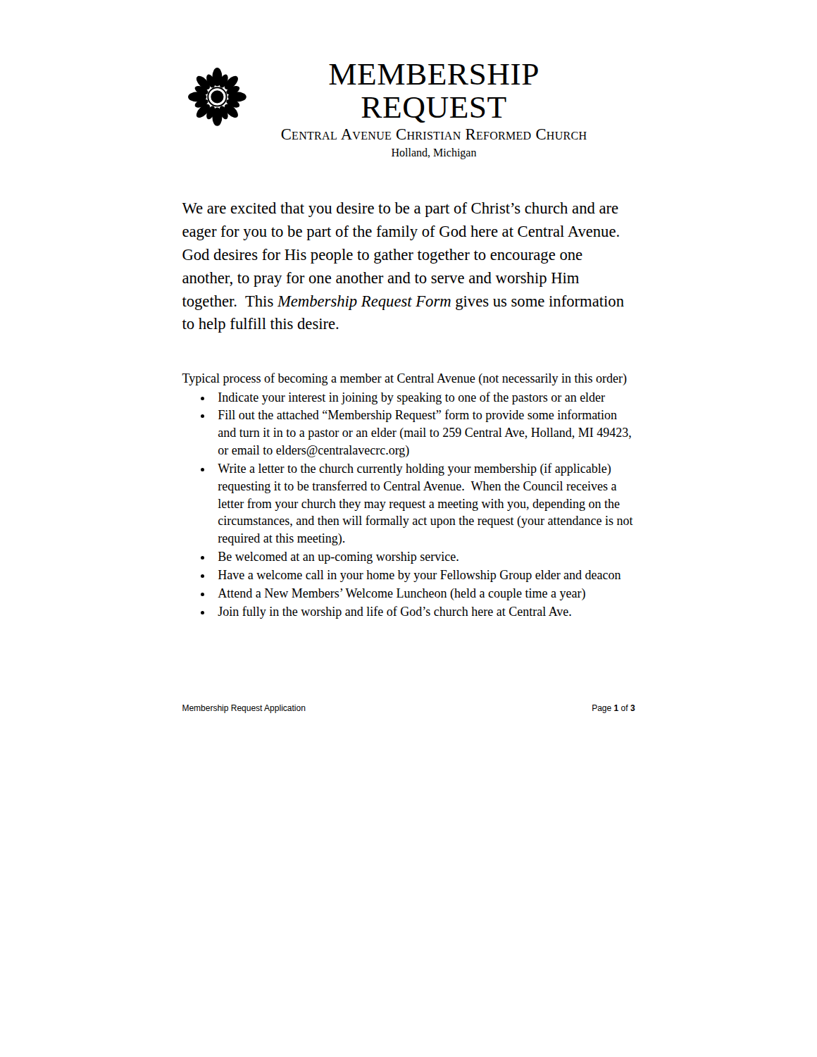MEMBERSHIP REQUEST
Central Avenue Christian Reformed Church
Holland, Michigan
We are excited that you desire to be a part of Christ’s church and are eager for you to be part of the family of God here at Central Avenue. God desires for His people to gather together to encourage one another, to pray for one another and to serve and worship Him together. This Membership Request Form gives us some information to help fulfill this desire.
Typical process of becoming a member at Central Avenue (not necessarily in this order)
Indicate your interest in joining by speaking to one of the pastors or an elder
Fill out the attached “Membership Request” form to provide some information and turn it in to a pastor or an elder (mail to 259 Central Ave, Holland, MI 49423, or email to elders@centralavecrc.org)
Write a letter to the church currently holding your membership (if applicable) requesting it to be transferred to Central Avenue. When the Council receives a letter from your church they may request a meeting with you, depending on the circumstances, and then will formally act upon the request (your attendance is not required at this meeting).
Be welcomed at an up-coming worship service.
Have a welcome call in your home by your Fellowship Group elder and deacon
Attend a New Members’ Welcome Luncheon (held a couple time a year)
Join fully in the worship and life of God’s church here at Central Ave.
Membership Request Application Page 1 of 3